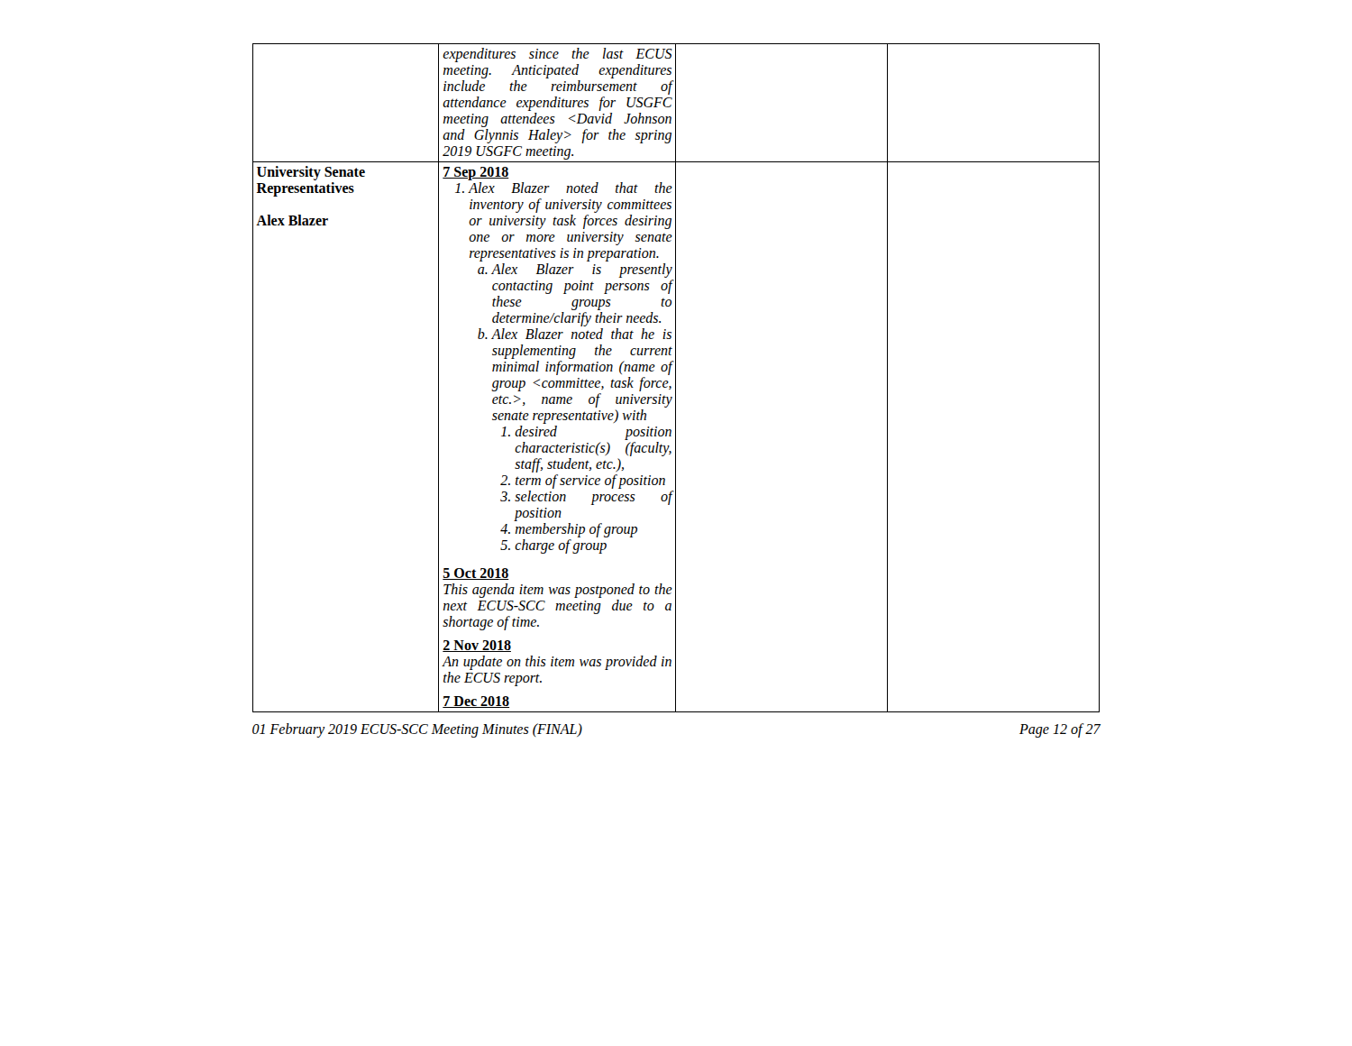| | expenditures since the last ECUS meeting. Anticipated expenditures include the reimbursement of attendance expenditures for USGFC meeting attendees <David Johnson and Glynnis Haley> for the spring 2019 USGFC meeting. | | |
| University Senate Representatives Alex Blazer | 7 Sep 2018 Alex Blazer noted that the inventory of university committees or university task forces desiring one or more university senate representatives is in preparation. Alex Blazer is presently contacting point persons of these groups to determine/clarify their needs. Alex Blazer noted that he is supplementing the current minimal information (name of group <committee, task force, etc.>, name of university senate representative) with desired position characteristic(s) (faculty, staff, student, etc.), term of service of position selection process of position membership of group charge of group 5 Oct 2018 This agenda item was postponed to the next ECUS-SCC meeting due to a shortage of time. 2 Nov 2018 An update on this item was provided in the ECUS report. 7 Dec 2018 | | |
01 February 2019 ECUS-SCC Meeting Minutes (FINAL)
Page 12 of 27